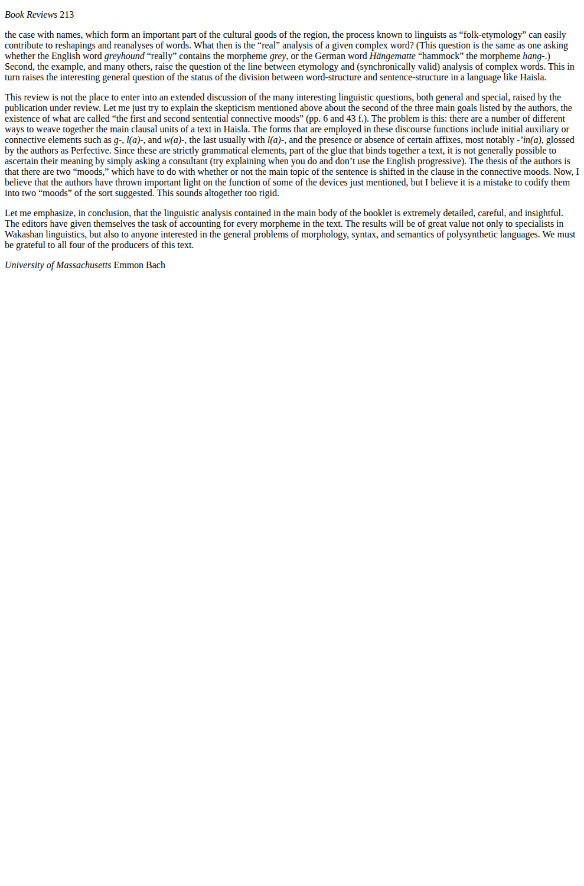Book Reviews 213
the case with names, which form an important part of the cultural goods of the region, the process known to linguists as “folk-etymology” can easily contribute to reshapings and reanalyses of words. What then is the “real” analysis of a given complex word? (This question is the same as one asking whether the English word greyhound “really” contains the morpheme grey, or the German word Hängematte “hammock” the morpheme hang-.) Second, the example, and many others, raise the question of the line between etymology and (synchronically valid) analysis of complex words. This in turn raises the interesting general question of the status of the division between word-structure and sentence-structure in a language like Haisla.
This review is not the place to enter into an extended discussion of the many interesting linguistic questions, both general and special, raised by the publication under review. Let me just try to explain the skepticism mentioned above about the second of the three main goals listed by the authors, the existence of what are called “the first and second sentential connective moods” (pp. 6 and 43 f.). The problem is this: there are a number of different ways to weave together the main clausal units of a text in Haisla. The forms that are employed in these discourse functions include initial auxiliary or connective elements such as g-, l(a)-, and w(a)-, the last usually with l(a)-, and the presence or absence of certain affixes, most notably -’in(a), glossed by the authors as Perfective. Since these are strictly grammatical elements, part of the glue that binds together a text, it is not generally possible to ascertain their meaning by simply asking a consultant (try explaining when you do and don’t use the English progressive). The thesis of the authors is that there are two “moods,” which have to do with whether or not the main topic of the sentence is shifted in the clause in the connective moods. Now, I believe that the authors have thrown important light on the function of some of the devices just mentioned, but I believe it is a mistake to codify them into two “moods” of the sort suggested. This sounds altogether too rigid.
Let me emphasize, in conclusion, that the linguistic analysis contained in the main body of the booklet is extremely detailed, careful, and insightful. The editors have given themselves the task of accounting for every morpheme in the text. The results will be of great value not only to specialists in Wakashan linguistics, but also to anyone interested in the general problems of morphology, syntax, and semantics of polysynthetic languages. We must be grateful to all four of the producers of this text.
University of Massachusetts Emmon Bach